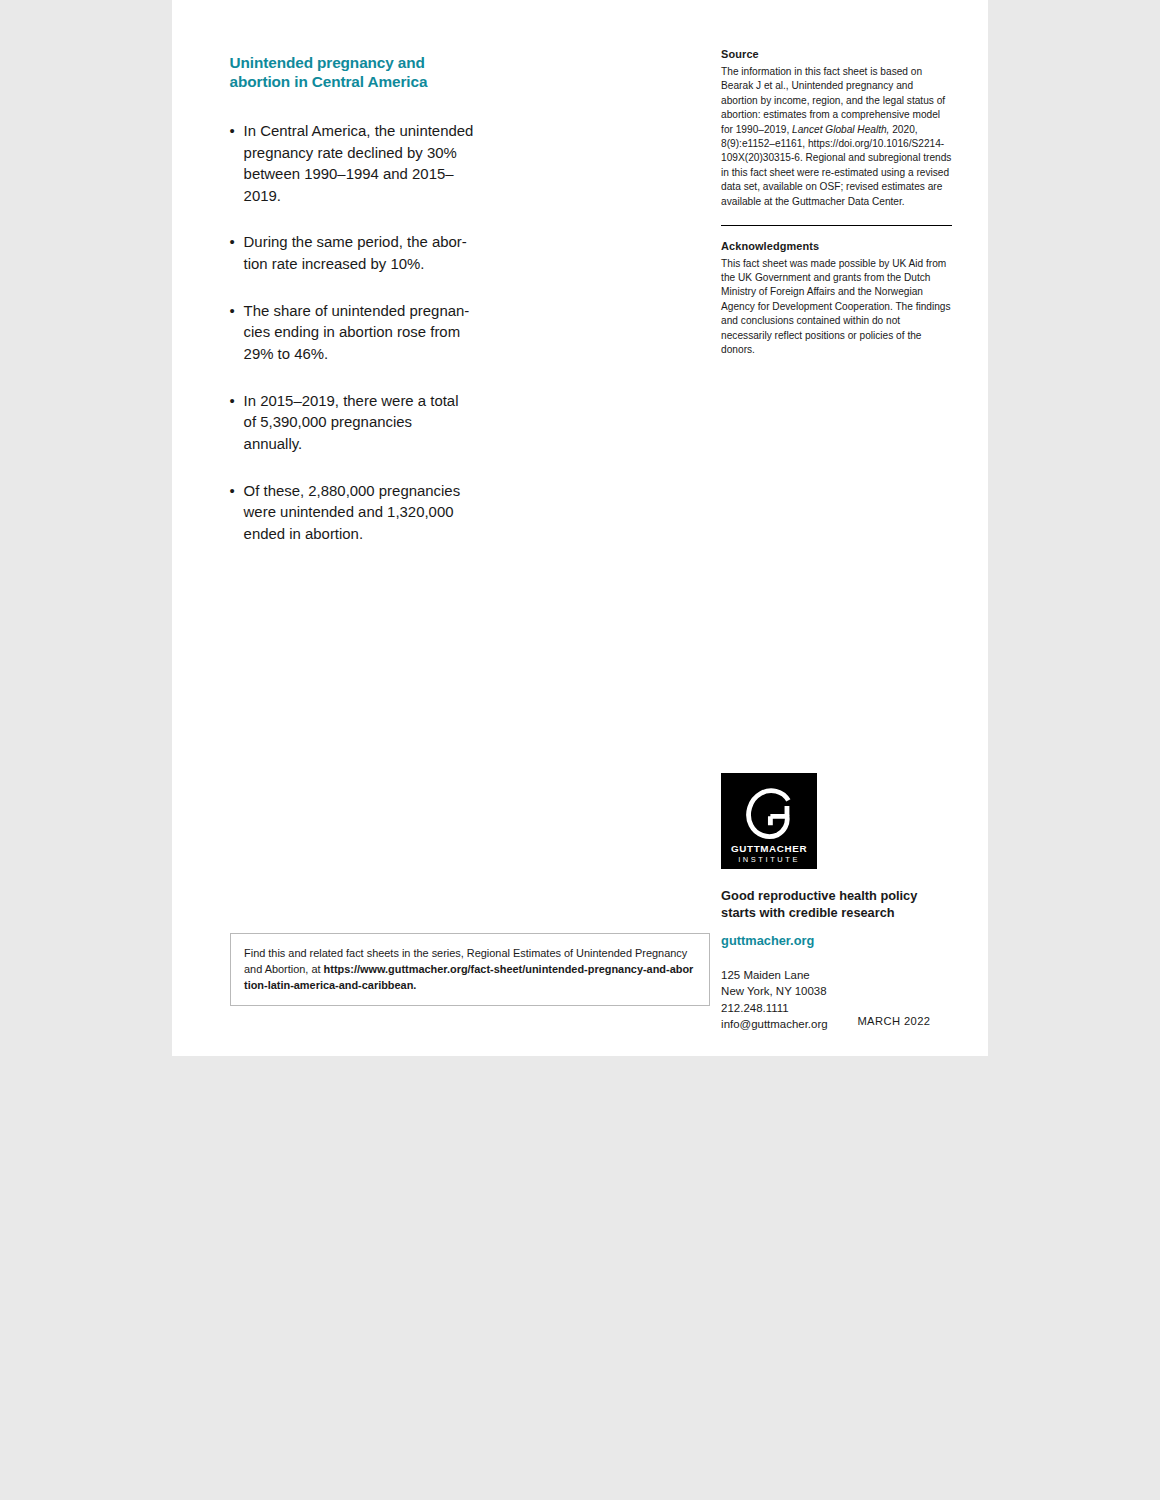Unintended pregnancy and
abortion in Central America
In Central America, the unintended pregnancy rate declined by 30% between 1990–1994 and 2015–2019.
During the same period, the abor­tion rate increased by 10%.
The share of unintended pregnan­cies ending in abortion rose from 29% to 46%.
In 2015–2019, there were a total of 5,390,000 pregnancies annually.
Of these, 2,880,000 pregnancies were unintended and 1,320,000 ended in abortion.
Source
The information in this fact sheet is based on Bearak J et al., Unintended pregnancy and abortion by income, region, and the legal status of abortion: estimates from a comprehensive model for 1990–2019, Lancet Global Health, 2020, 8(9):e1152–e1161, https://doi.org/10.1016/S2214-109X(20)30315-6. Regional and subregional trends in this fact sheet were re-estimated using a revised data set, available on OSF; revised estimates are available at the Guttmacher Data Center.
Acknowledgments
This fact sheet was made possible by UK Aid from the UK Government and grants from the Dutch Ministry of Foreign Affairs and the Norwegian Agency for Development Cooperation. The findings and conclusions contained within do not necessarily reflect positions or policies of the donors.
GUTTMACHER INSTITUTE
Good reproductive health policy
starts with credible research
guttmacher.org
125 Maiden Lane
New York, NY 10038
212.248.1111
info@guttmacher.org
Find this and related fact sheets in the series, Regional Estimates of Unintended Pregnancy and Abortion, at https://www.guttmacher.org/fact-sheet/unintended-pregnancy-and-abortion-latin-america-and-caribbean.
MARCH 2022